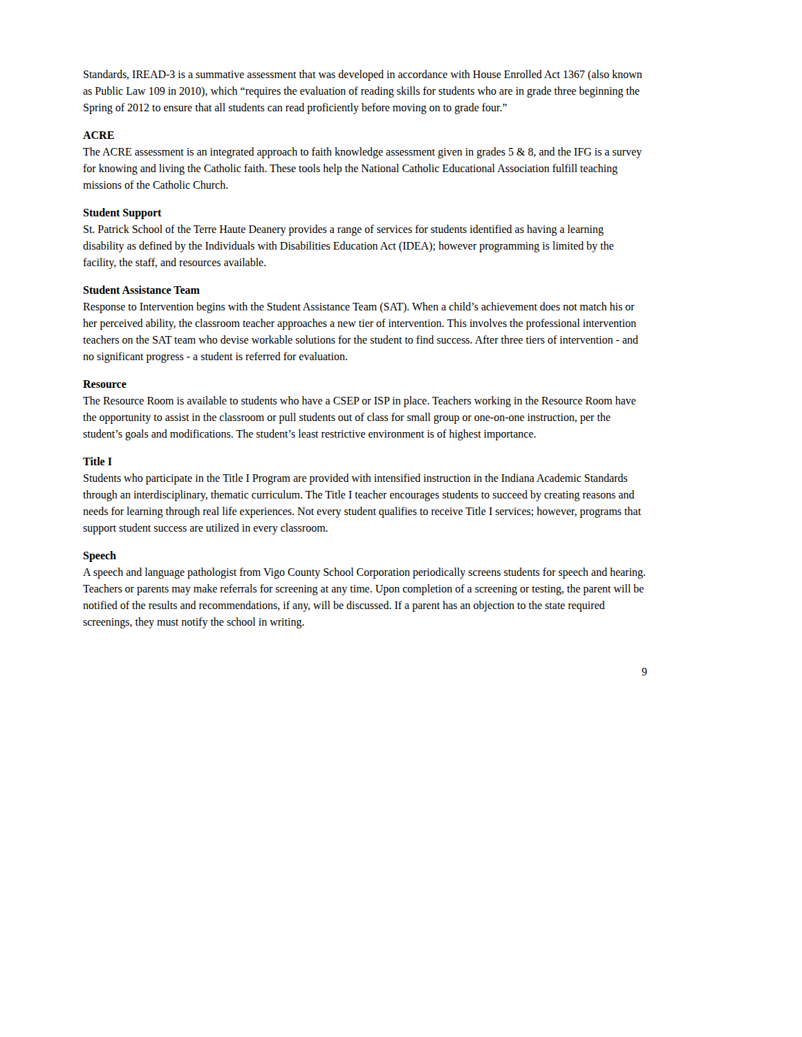Standards, IREAD-3 is a summative assessment that was developed in accordance with House Enrolled Act 1367 (also known as Public Law 109 in 2010), which “requires the evaluation of reading skills for students who are in grade three beginning the Spring of 2012 to ensure that all students can read proficiently before moving on to grade four.”
ACRE
The ACRE assessment is an integrated approach to faith knowledge assessment given in grades 5 & 8, and the IFG is a survey for knowing and living the Catholic faith. These tools help the National Catholic Educational Association fulfill teaching missions of the Catholic Church.
Student Support
St. Patrick School of the Terre Haute Deanery provides a range of services for students identified as having a learning disability as defined by the Individuals with Disabilities Education Act (IDEA); however programming is limited by the facility, the staff, and resources available.
Student Assistance Team
Response to Intervention begins with the Student Assistance Team (SAT). When a child’s achievement does not match his or her perceived ability, the classroom teacher approaches a new tier of intervention. This involves the professional intervention teachers on the SAT team who devise workable solutions for the student to find success. After three tiers of intervention - and no significant progress - a student is referred for evaluation.
Resource
The Resource Room is available to students who have a CSEP or ISP in place. Teachers working in the Resource Room have the opportunity to assist in the classroom or pull students out of class for small group or one-on-one instruction, per the student’s goals and modifications. The student’s least restrictive environment is of highest importance.
Title I
Students who participate in the Title I Program are provided with intensified instruction in the Indiana Academic Standards through an interdisciplinary, thematic curriculum. The Title I teacher encourages students to succeed by creating reasons and needs for learning through real life experiences. Not every student qualifies to receive Title I services; however, programs that support student success are utilized in every classroom.
Speech
A speech and language pathologist from Vigo County School Corporation periodically screens students for speech and hearing. Teachers or parents may make referrals for screening at any time. Upon completion of a screening or testing, the parent will be notified of the results and recommendations, if any, will be discussed. If a parent has an objection to the state required screenings, they must notify the school in writing.
9